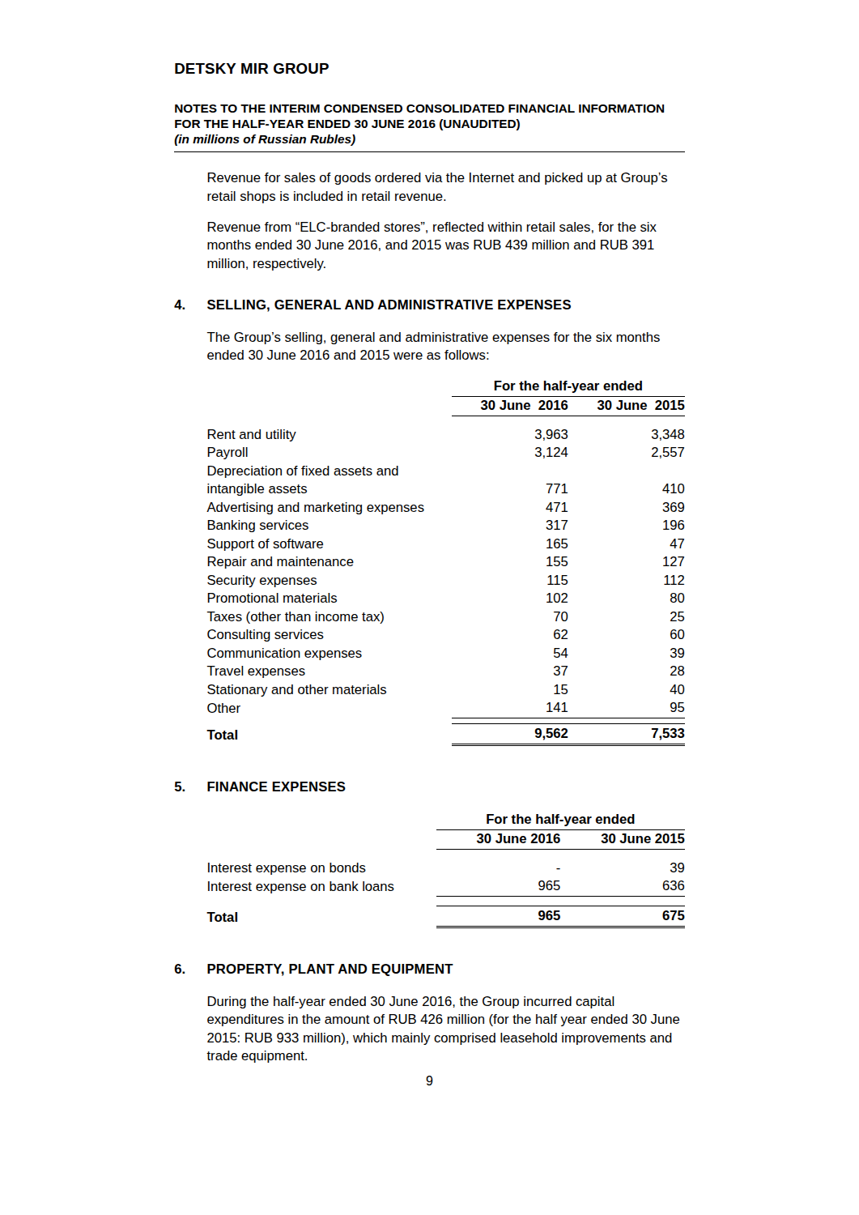DETSKY MIR GROUP
NOTES TO THE INTERIM CONDENSED CONSOLIDATED FINANCIAL INFORMATION
FOR THE HALF-YEAR ENDED 30 JUNE 2016 (UNAUDITED)
(in millions of Russian Rubles)
Revenue for sales of goods ordered via the Internet and picked up at Group’s retail shops is included in retail revenue.
Revenue from “ELC-branded stores”, reflected within retail sales, for the six months ended 30 June 2016, and 2015 was RUB 439 million and RUB 391 million, respectively.
4. Selling, general and administrative expenses
The Group’s selling, general and administrative expenses for the six months ended 30 June 2016 and 2015 were as follows:
| | For the half-year ended |
| | 30 June 2016 | 30 June 2015 |
| Rent and utility | 3,963 | 3,348 |
| Payroll | 3,124 | 2,557 |
| Depreciation of fixed assets and intangible assets | 771 | 410 |
| Advertising and marketing expenses | 471 | 369 |
| Banking services | 317 | 196 |
| Support of software | 165 | 47 |
| Repair and maintenance | 155 | 127 |
| Security expenses | 115 | 112 |
| Promotional materials | 102 | 80 |
| Taxes (other than income tax) | 70 | 25 |
| Consulting services | 62 | 60 |
| Communication expenses | 54 | 39 |
| Travel expenses | 37 | 28 |
| Stationary and other materials | 15 | 40 |
| Other | 141 | 95 |
| Total | 9,562 | 7,533 |
5. Finance expenses
| | For the half-year ended |
| | 30 June 2016 | 30 June 2015 |
| Interest expense on bonds | - | 39 |
| Interest expense on bank loans | 965 | 636 |
| Total | 965 | 675 |
6. Property, plant and equipment
During the half-year ended 30 June 2016, the Group incurred capital expenditures in the amount of RUB 426 million (for the half year ended 30 June 2015: RUB 933 million), which mainly comprised leasehold improvements and trade equipment.
9